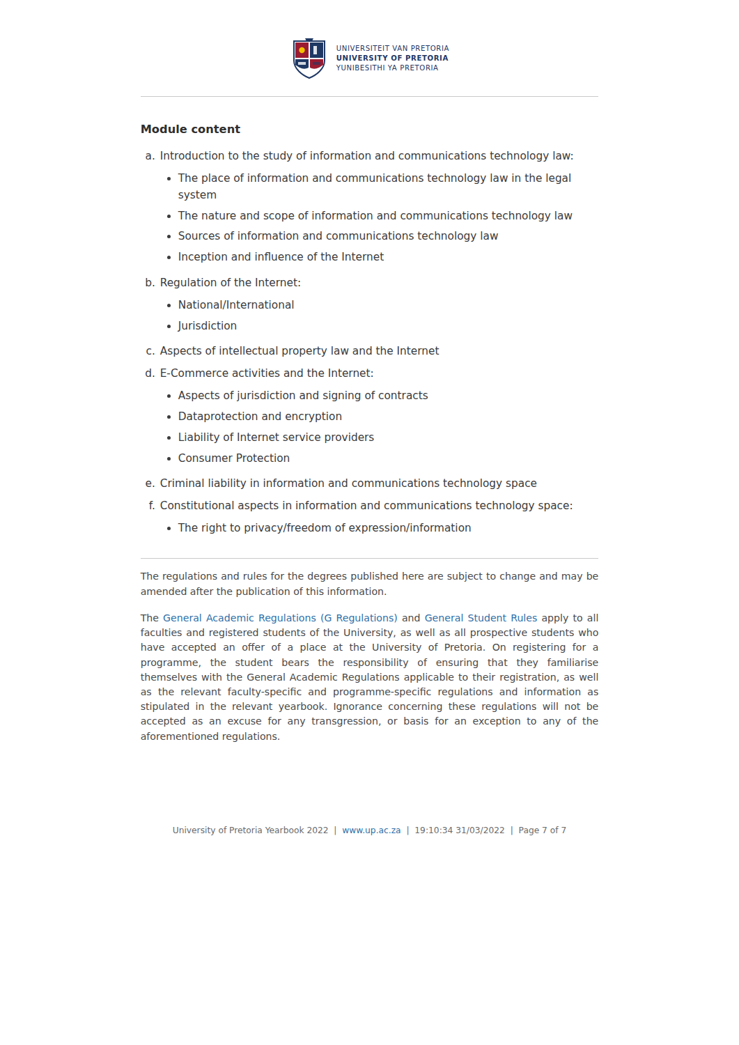UNIVERSITEIT VAN PRETORIA
UNIVERSITY OF PRETORIA
YUNIBESITHI YA PRETORIA
Module content
Introduction to the study of information and communications technology law:
The place of information and communications technology law in the legal system
The nature and scope of information and communications technology law
Sources of information and communications technology law
Inception and influence of the Internet
Regulation of the Internet:
National/International
Jurisdiction
Aspects of intellectual property law and the Internet
E-Commerce activities and the Internet:
Aspects of jurisdiction and signing of contracts
Dataprotection and encryption
Liability of Internet service providers
Consumer Protection
Criminal liability in information and communications technology space
Constitutional aspects in information and communications technology space:
The right to privacy/freedom of expression/information
The regulations and rules for the degrees published here are subject to change and may be amended after the publication of this information.
The General Academic Regulations (G Regulations) and General Student Rules apply to all faculties and registered students of the University, as well as all prospective students who have accepted an offer of a place at the University of Pretoria. On registering for a programme, the student bears the responsibility of ensuring that they familiarise themselves with the General Academic Regulations applicable to their registration, as well as the relevant faculty-specific and programme-specific regulations and information as stipulated in the relevant yearbook. Ignorance concerning these regulations will not be accepted as an excuse for any transgression, or basis for an exception to any of the aforementioned regulations.
University of Pretoria Yearbook 2022 | www.up.ac.za | 19:10:34 31/03/2022 | Page 7 of 7